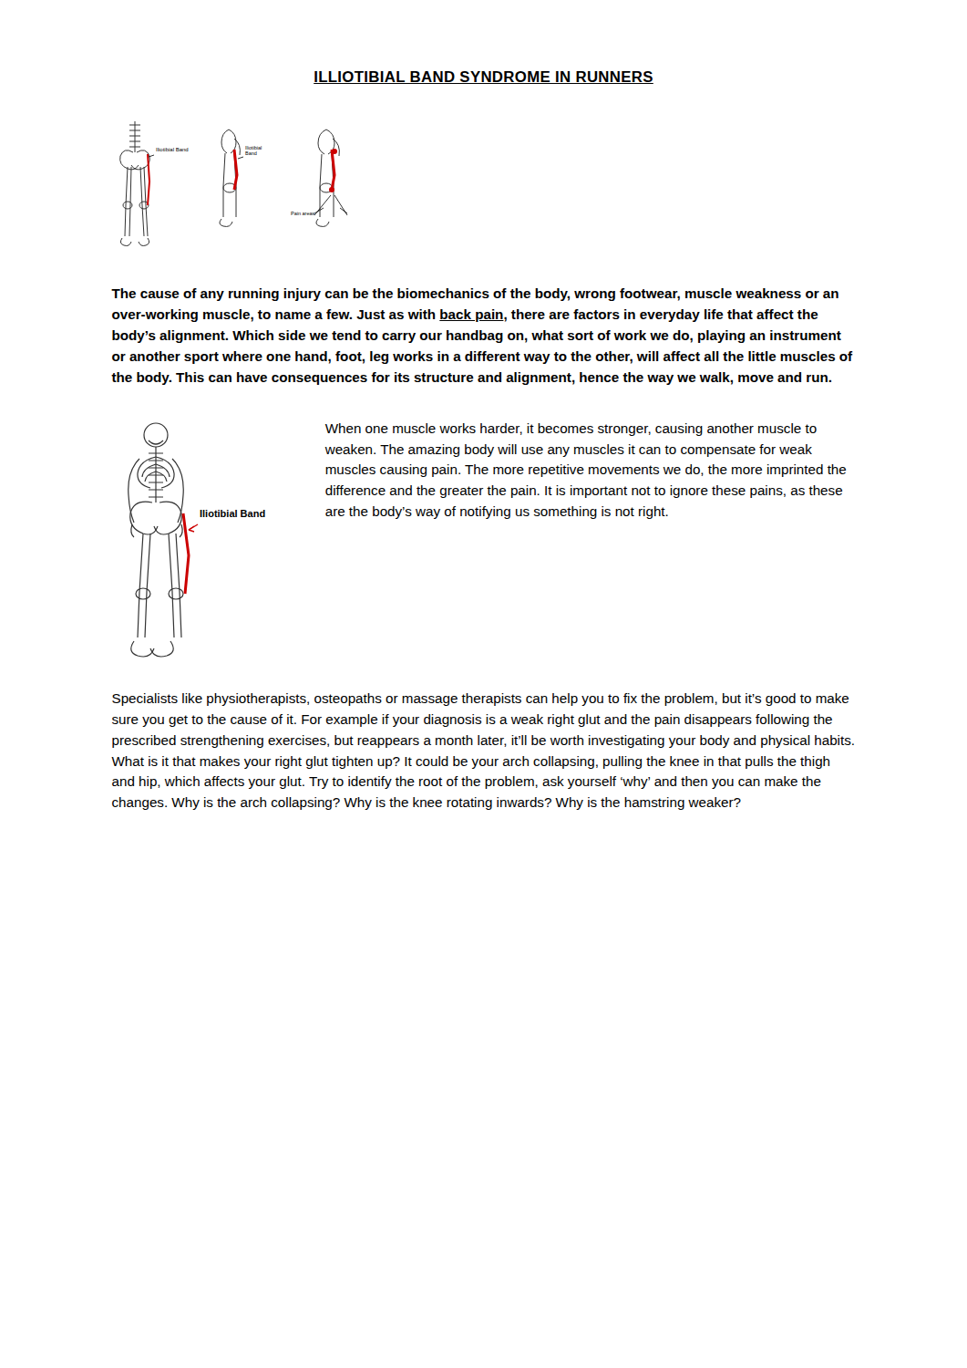ILLIOTIBIAL BAND SYNDROME IN RUNNERS
Iliotibial Band Iliotibial Band Pain areas
The cause of any running injury can be the biomechanics of the body, wrong footwear, muscle weakness or an over-working muscle, to name a few. Just as with back pain, there are factors in everyday life that affect the body’s alignment. Which side we tend to carry our handbag on, what sort of work we do, playing an instrument or another sport where one hand, foot, leg works in a different way to the other, will affect all the little muscles of the body. This can have consequences for its structure and alignment, hence the way we walk, move and run.
Iliotibial Band
When one muscle works harder, it becomes stronger, causing another muscle to weaken. The amazing body will use any muscles it can to compensate for weak muscles causing pain. The more repetitive movements we do, the more imprinted the difference and the greater the pain. It is important not to ignore these pains, as these are the body’s way of notifying us something is not right.
Specialists like physiotherapists, osteopaths or massage therapists can help you to fix the problem, but it’s good to make sure you get to the cause of it. For example if your diagnosis is a weak right glut and the pain disappears following the prescribed strengthening exercises, but reappears a month later, it’ll be worth investigating your body and physical habits. What is it that makes your right glut tighten up? It could be your arch collapsing, pulling the knee in that pulls the thigh and hip, which affects your glut. Try to identify the root of the problem, ask yourself ‘why’ and then you can make the changes. Why is the arch collapsing? Why is the knee rotating inwards? Why is the hamstring weaker?